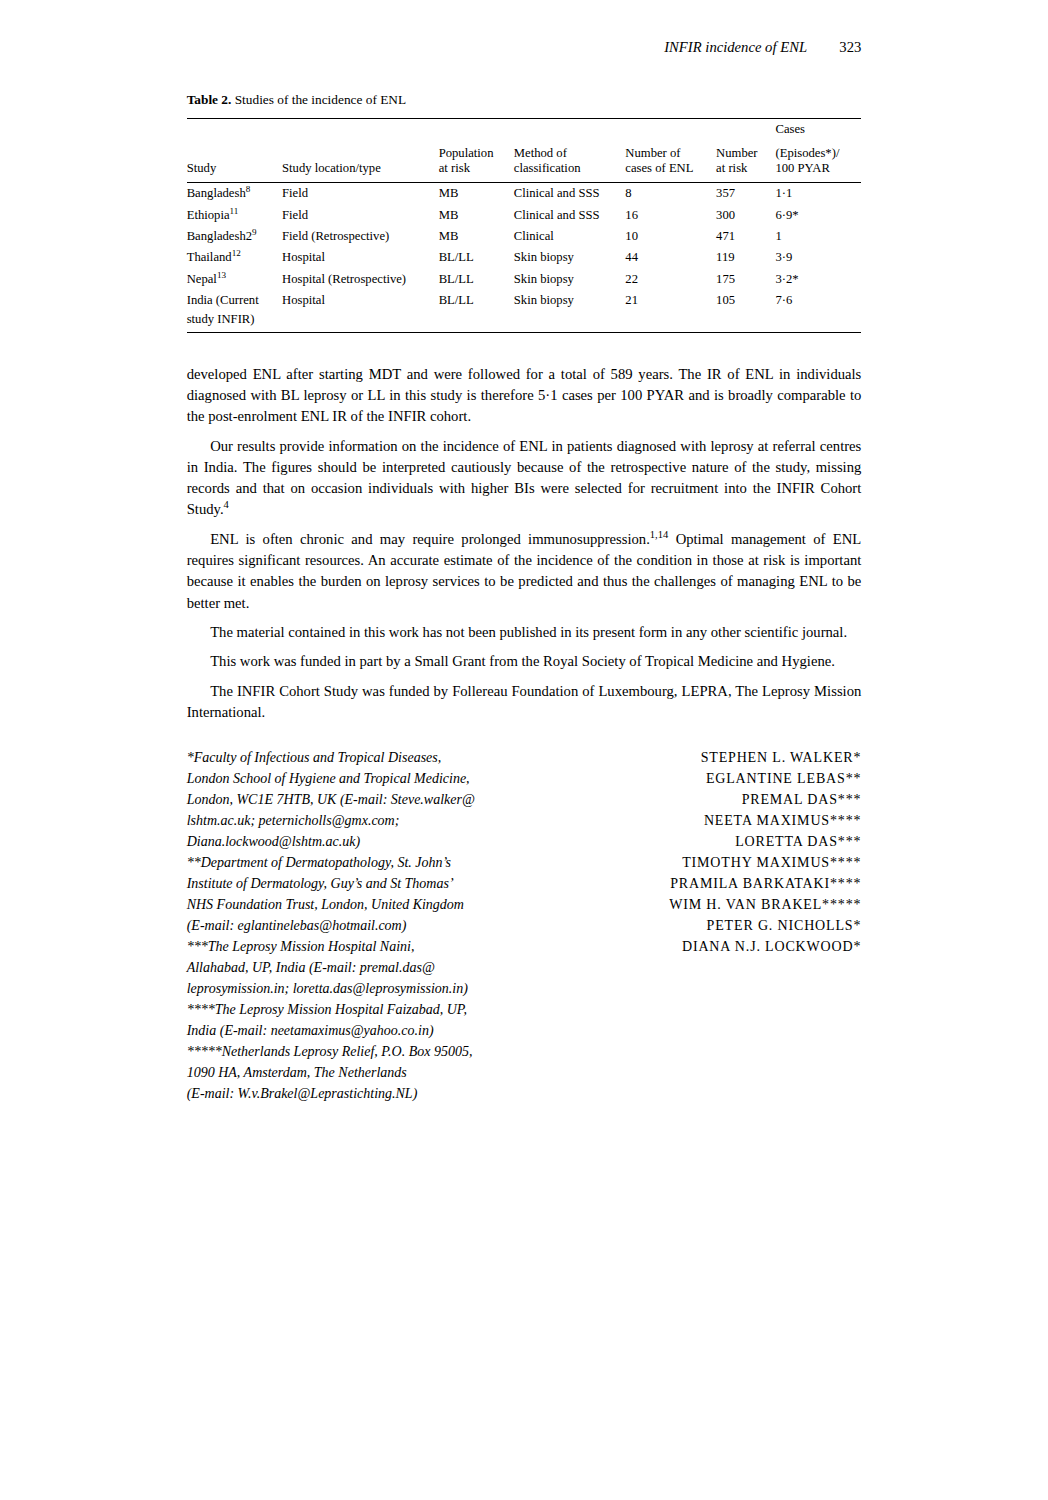INFIR incidence of ENL 323
Table 2. Studies of the incidence of ENL
| | | | | | | Cases |
| --- | --- | --- | --- | --- | --- | --- |
| Study | Study location/type | Population at risk | Method of classification | Number of cases of ENL | Number at risk | (Episodes*)/ 100 PYAR |
| Bangladesh 8 | Field | MB | Clinical and SSS | 8 | 357 | 1·1 |
| Ethiopia 11 | Field | MB | Clinical and SSS | 16 | 300 | 6·9* |
| Bangladesh2 9 | Field (Retrospective) | MB | Clinical | 10 | 471 | 1 |
| Thailand 12 | Hospital | BL/LL | Skin biopsy | 44 | 119 | 3·9 |
| Nepal 13 | Hospital (Retrospective) | BL/LL | Skin biopsy | 22 | 175 | 3·2* |
| India (Current study INFIR) | Hospital | BL/LL | Skin biopsy | 21 | 105 | 7·6 |
developed ENL after starting MDT and were followed for a total of 589 years. The IR of ENL in individuals diagnosed with BL leprosy or LL in this study is therefore 5·1 cases per 100 PYAR and is broadly comparable to the post-enrolment ENL IR of the INFIR cohort.
Our results provide information on the incidence of ENL in patients diagnosed with leprosy at referral centres in India. The figures should be interpreted cautiously because of the retrospective nature of the study, missing records and that on occasion individuals with higher BIs were selected for recruitment into the INFIR Cohort Study.4
ENL is often chronic and may require prolonged immunosuppression.1,14 Optimal management of ENL requires significant resources. An accurate estimate of the incidence of the condition in those at risk is important because it enables the burden on leprosy services to be predicted and thus the challenges of managing ENL to be better met.
The material contained in this work has not been published in its present form in any other scientific journal.
This work was funded in part by a Small Grant from the Royal Society of Tropical Medicine and Hygiene.
The INFIR Cohort Study was funded by Follereau Foundation of Luxembourg, LEPRA, The Leprosy Mission International.
*Faculty of Infectious and Tropical Diseases,
London School of Hygiene and Tropical Medicine,
London, WC1E 7HTB, UK (E-mail: Steve.walker@
lshtm.ac.uk; peternicholls@gmx.com;
Diana.lockwood@lshtm.ac.uk)
**Department of Dermatopathology, St. John’s
Institute of Dermatology, Guy’s and St Thomas’
NHS Foundation Trust, London, United Kingdom
(E-mail: eglantinelebas@hotmail.com)
***The Leprosy Mission Hospital Naini,
Allahabad, UP, India (E-mail: premal.das@
leprosymission.in; loretta.das@leprosymission.in)
****The Leprosy Mission Hospital Faizabad, UP,
India (E-mail: neetamaximus@yahoo.co.in)
*****Netherlands Leprosy Relief, P.O. Box 95005,
1090 HA, Amsterdam, The Netherlands
(E-mail: W.v.Brakel@Leprastichting.NL)
STEPHEN L. WALKER*
EGLANTINE LEBAS**
PREMAL DAS***
NEETA MAXIMUS****
LORETTA DAS***
TIMOTHY MAXIMUS****
PRAMILA BARKATAKI****
WIM H. VAN BRAKEL*****
PETER G. NICHOLLS*
DIANA N.J. LOCKWOOD*